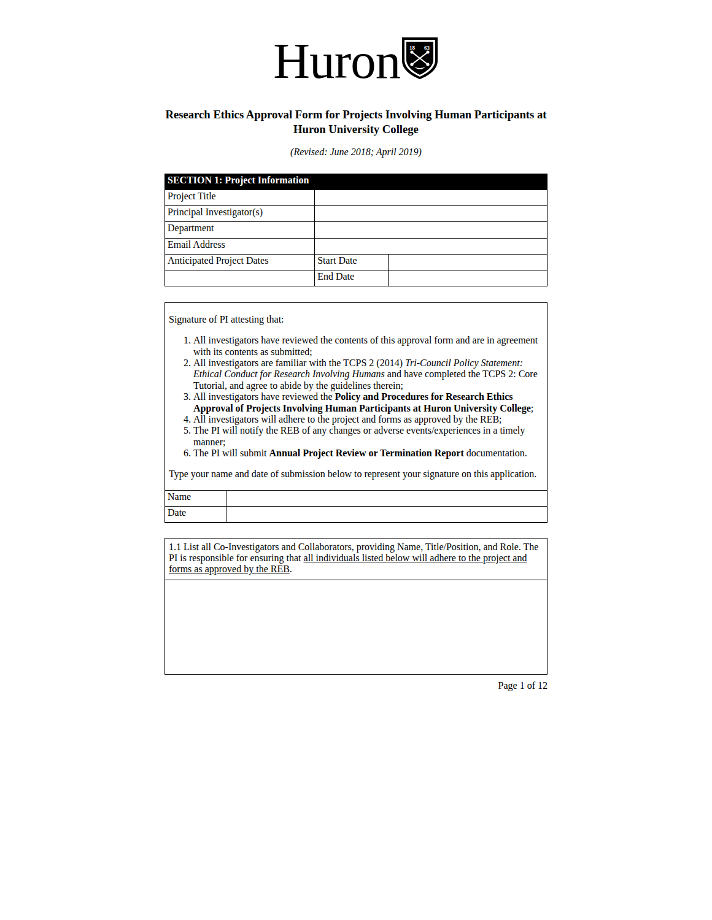Huron 18 63
Research Ethics Approval Form for Projects Involving Human Participants at
Huron University College
(Revised: June 2018; April 2019)
| SECTION 1: Project Information |
| Project Title | |
| Principal Investigator(s) | |
| Department | |
| Email Address | |
| Anticipated Project Dates | Start Date | |
| | End Date | |
Signature of PI attesting that:
All investigators have reviewed the contents of this approval form and are in agreement with its contents as submitted;
All investigators are familiar with the TCPS 2 (2014) Tri-Council Policy Statement: Ethical Conduct for Research Involving Humans and have completed the TCPS 2: Core Tutorial, and agree to abide by the guidelines therein;
All investigators have reviewed the Policy and Procedures for Research Ethics Approval of Projects Involving Human Participants at Huron University College;
All investigators will adhere to the project and forms as approved by the REB;
The PI will notify the REB of any changes or adverse events/experiences in a timely manner;
The PI will submit Annual Project Review or Termination Report documentation.
Type your name and date of submission below to represent your signature on this application.
| Name | |
| Date | |
1.1 List all Co-Investigators and Collaborators, providing Name, Title/Position, and Role. The PI is responsible for ensuring that all individuals listed below will adhere to the project and forms as approved by the REB.
Page 1 of 12